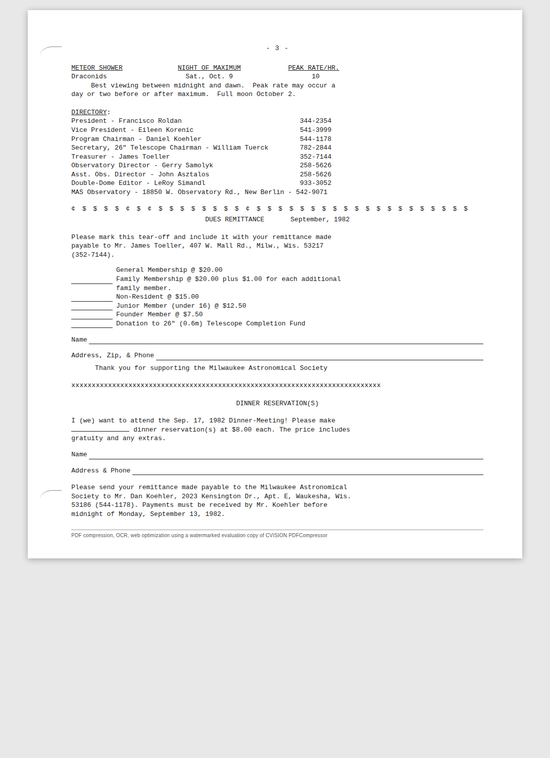- 3 -
METEOR SHOWER              NIGHT OF MAXIMUM            PEAK RATE/HR.
Draconids                    Sat., Oct. 9                    10
     Best viewing between midnight and dawn.  Peak rate may occur a
day or two before or after maximum.  Full moon October 2.
DIRECTORY:
President - Francisco Roldan                              344-2354
Vice President - Eileen Korenic                           541-3999
Program Chairman - Daniel Koehler                         544-1178
Secretary, 26" Telescope Chairman - William Tuerck        782-2844
Treasurer - James Toeller                                 352-7144
Observatory Director - Gerry Samolyk                      258-5626
Asst. Obs. Director - John Asztalos                       258-5626
Double-Dome Editor - LeRoy Simandl                        933-3052
MAS Observatory - 18850 W. Observatory Rd., New Berlin - 542-9071
¢ $ $ $ $ ¢ $ ¢ $ $ $ $ $ $ $ $ ¢ $ $ $ $ $ $ $ $ $ $ $ $ $ $ $ $ $ $ $ $
DUES REMITTANCE September, 1982
Please mark this tear-off and include it with your remittance made
payable to Mr. James Toeller, 407 W. Mall Rd., Milw., Wis. 53217
(352-7144).
General Membership @ $20.00
Family Membership @ $20.00 plus $1.00 for each additional
family member.
Non-Resident @ $15.00
Junior Member (under 16) @ $12.50
Founder Member @ $7.50
Donation to 26" (0.6m) Telescope Completion Fund
Name
Address, Zip, & Phone
Thank you for supporting the Milwaukee Astronomical Society
xxxxxxxxxxxxxxxxxxxxxxxxxxxxxxxxxxxxxxxxxxxxxxxxxxxxxxxxxxxxxxxxxxxxxxxxxxxx
DINNER RESERVATION(S)
I (we) want to attend the Sep. 17, 1982 Dinner-Meeting! Please make
dinner reservation(s) at $8.00 each. The price includes
gratuity and any extras.
Name
Address & Phone
Please send your remittance made payable to the Milwaukee Astronomical
Society to Mr. Dan Koehler, 2023 Kensington Dr., Apt. E, Waukesha, Wis.
53186 (544-1178). Payments must be received by Mr. Koehler before
midnight of Monday, September 13, 1982.
PDF compression, OCR, web optimization using a watermarked evaluation copy of CVISION PDFCompressor